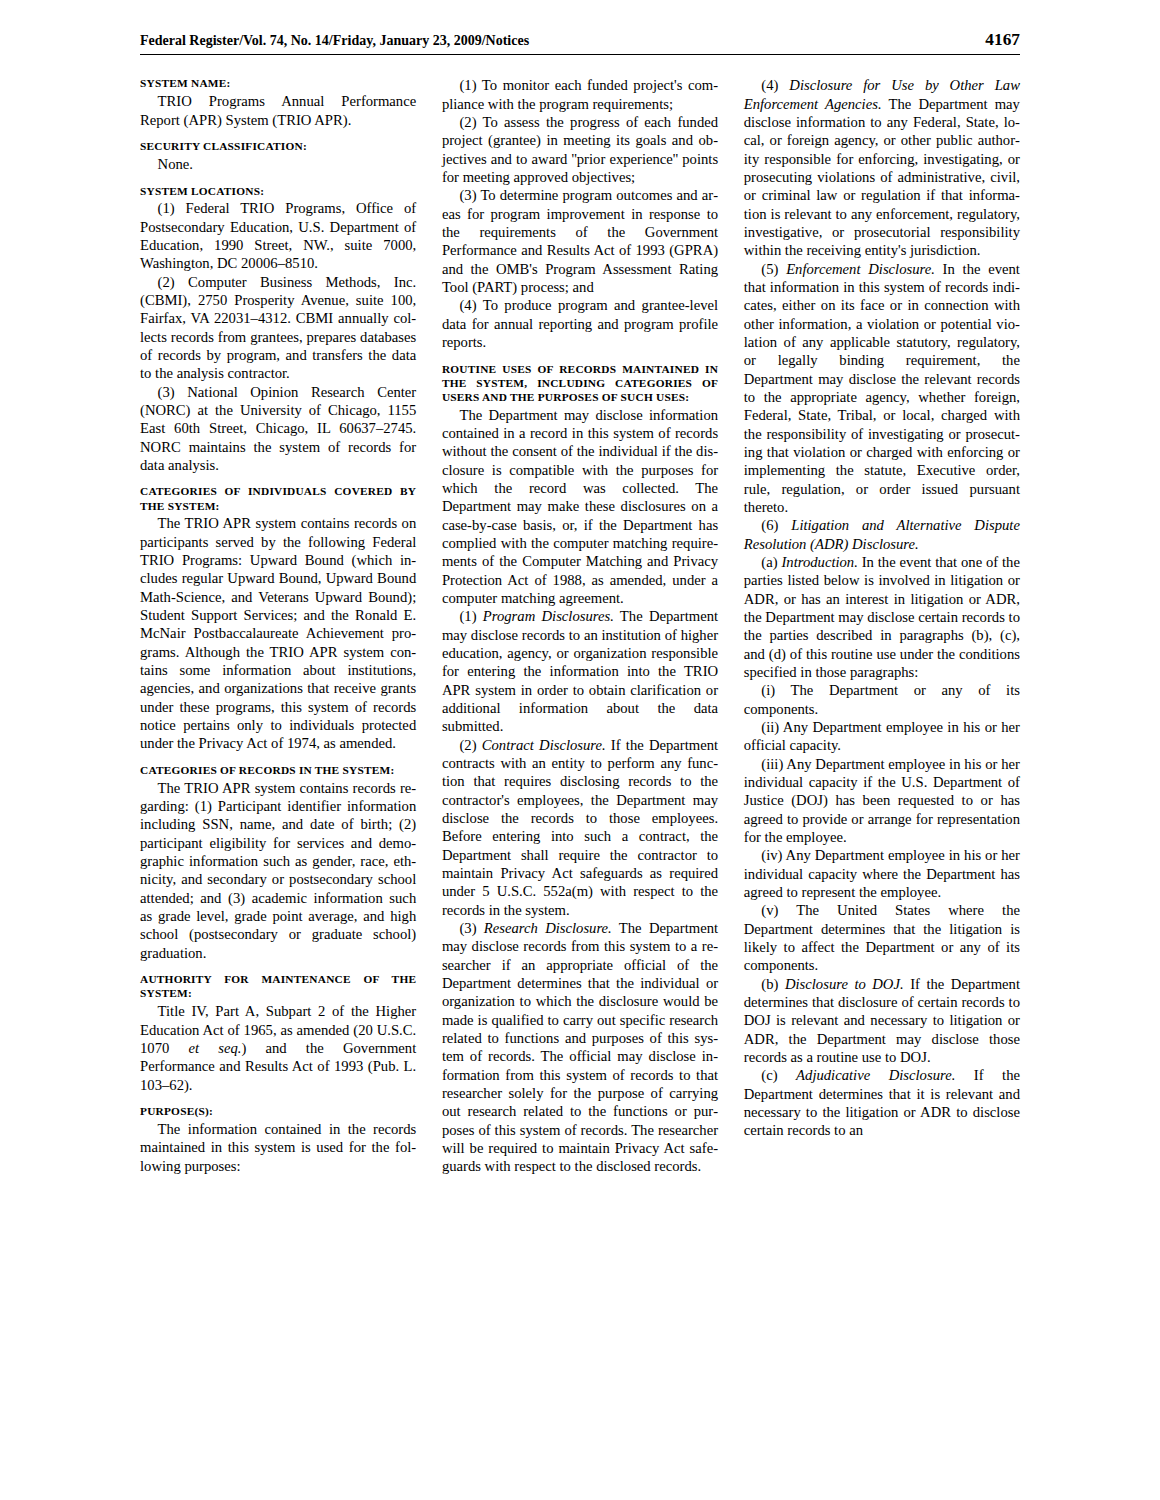Federal Register/Vol. 74, No. 14/Friday, January 23, 2009/Notices
4167
System name:
TRIO Programs Annual Performance Report (APR) System (TRIO APR).
Security classification:
None.
System locations:
(1) Federal TRIO Programs, Office of Postsecondary Education, U.S. Department of Education, 1990 Street, NW., suite 7000, Washington, DC 20006–8510.
(2) Computer Business Methods, Inc. (CBMI), 2750 Prosperity Avenue, suite 100, Fairfax, VA 22031–4312. CBMI annually collects records from grantees, prepares databases of records by program, and transfers the data to the analysis contractor.
(3) National Opinion Research Center (NORC) at the University of Chicago, 1155 East 60th Street, Chicago, IL 60637–2745. NORC maintains the system of records for data analysis.
Categories of individuals covered by the system:
The TRIO APR system contains records on participants served by the following Federal TRIO Programs: Upward Bound (which includes regular Upward Bound, Upward Bound Math-Science, and Veterans Upward Bound); Student Support Services; and the Ronald E. McNair Postbaccalaureate Achievement programs. Although the TRIO APR system contains some information about institutions, agencies, and organizations that receive grants under these programs, this system of records notice pertains only to individuals protected under the Privacy Act of 1974, as amended.
Categories of records in the system:
The TRIO APR system contains records regarding: (1) Participant identifier information including SSN, name, and date of birth; (2) participant eligibility for services and demographic information such as gender, race, ethnicity, and secondary or postsecondary school attended; and (3) academic information such as grade level, grade point average, and high school (postsecondary or graduate school) graduation.
Authority for maintenance of the system:
Title IV, Part A, Subpart 2 of the Higher Education Act of 1965, as amended (20 U.S.C. 1070 et seq.) and the Government Performance and Results Act of 1993 (Pub. L. 103–62).
Purpose(s):
The information contained in the records maintained in this system is used for the following purposes:
(1) To monitor each funded project's compliance with the program requirements;
(2) To assess the progress of each funded project (grantee) in meeting its goals and objectives and to award ''prior experience'' points for meeting approved objectives;
(3) To determine program outcomes and areas for program improvement in response to the requirements of the Government Performance and Results Act of 1993 (GPRA) and the OMB's Program Assessment Rating Tool (PART) process; and
(4) To produce program and grantee-level data for annual reporting and program profile reports.
Routine uses of records maintained in the system, including categories of users and the purposes of such uses:
The Department may disclose information contained in a record in this system of records without the consent of the individual if the disclosure is compatible with the purposes for which the record was collected. The Department may make these disclosures on a case-by-case basis, or, if the Department has complied with the computer matching requirements of the Computer Matching and Privacy Protection Act of 1988, as amended, under a computer matching agreement.
(1) Program Disclosures. The Department may disclose records to an institution of higher education, agency, or organization responsible for entering the information into the TRIO APR system in order to obtain clarification or additional information about the data submitted.
(2) Contract Disclosure. If the Department contracts with an entity to perform any function that requires disclosing records to the contractor's employees, the Department may disclose the records to those employees. Before entering into such a contract, the Department shall require the contractor to maintain Privacy Act safeguards as required under 5 U.S.C. 552a(m) with respect to the records in the system.
(3) Research Disclosure. The Department may disclose records from this system to a researcher if an appropriate official of the Department determines that the individual or organization to which the disclosure would be made is qualified to carry out specific research related to functions and purposes of this system of records. The official may disclose information from this system of records to that researcher solely for the purpose of carrying out research related to the functions or purposes of this system of records. The researcher will be required to maintain Privacy Act safeguards with respect to the disclosed records.
(4) Disclosure for Use by Other Law Enforcement Agencies. The Department may disclose information to any Federal, State, local, or foreign agency, or other public authority responsible for enforcing, investigating, or prosecuting violations of administrative, civil, or criminal law or regulation if that information is relevant to any enforcement, regulatory, investigative, or prosecutorial responsibility within the receiving entity's jurisdiction.
(5) Enforcement Disclosure. In the event that information in this system of records indicates, either on its face or in connection with other information, a violation or potential violation of any applicable statutory, regulatory, or legally binding requirement, the Department may disclose the relevant records to the appropriate agency, whether foreign, Federal, State, Tribal, or local, charged with the responsibility of investigating or prosecuting that violation or charged with enforcing or implementing the statute, Executive order, rule, regulation, or order issued pursuant thereto.
(6) Litigation and Alternative Dispute Resolution (ADR) Disclosure.
(a) Introduction. In the event that one of the parties listed below is involved in litigation or ADR, or has an interest in litigation or ADR, the Department may disclose certain records to the parties described in paragraphs (b), (c), and (d) of this routine use under the conditions specified in those paragraphs:
(i) The Department or any of its components.
(ii) Any Department employee in his or her official capacity.
(iii) Any Department employee in his or her individual capacity if the U.S. Department of Justice (DOJ) has been requested to or has agreed to provide or arrange for representation for the employee.
(iv) Any Department employee in his or her individual capacity where the Department has agreed to represent the employee.
(v) The United States where the Department determines that the litigation is likely to affect the Department or any of its components.
(b) Disclosure to DOJ. If the Department determines that disclosure of certain records to DOJ is relevant and necessary to litigation or ADR, the Department may disclose those records as a routine use to DOJ.
(c) Adjudicative Disclosure. If the Department determines that it is relevant and necessary to the litigation or ADR to disclose certain records to an